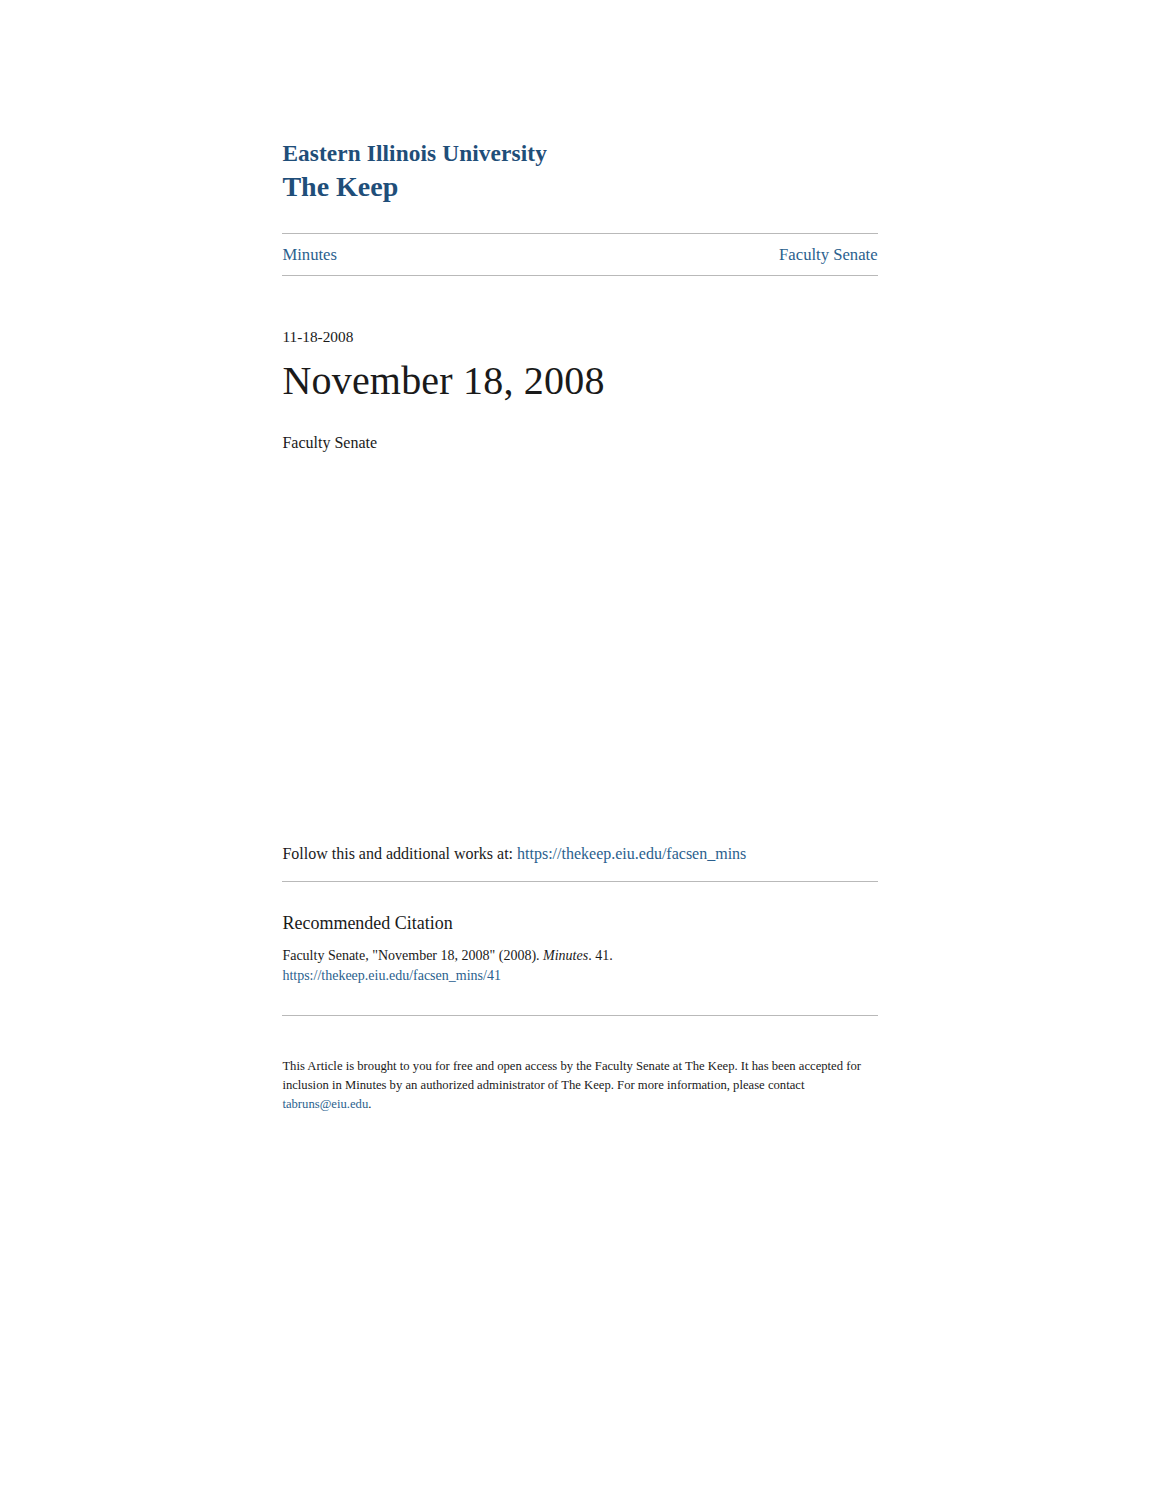Eastern Illinois University
The Keep
Minutes
Faculty Senate
11-18-2008
November 18, 2008
Faculty Senate
Follow this and additional works at: https://thekeep.eiu.edu/facsen_mins
Recommended Citation
Faculty Senate, "November 18, 2008" (2008). Minutes. 41.
https://thekeep.eiu.edu/facsen_mins/41
This Article is brought to you for free and open access by the Faculty Senate at The Keep. It has been accepted for inclusion in Minutes by an authorized administrator of The Keep. For more information, please contact tabruns@eiu.edu.